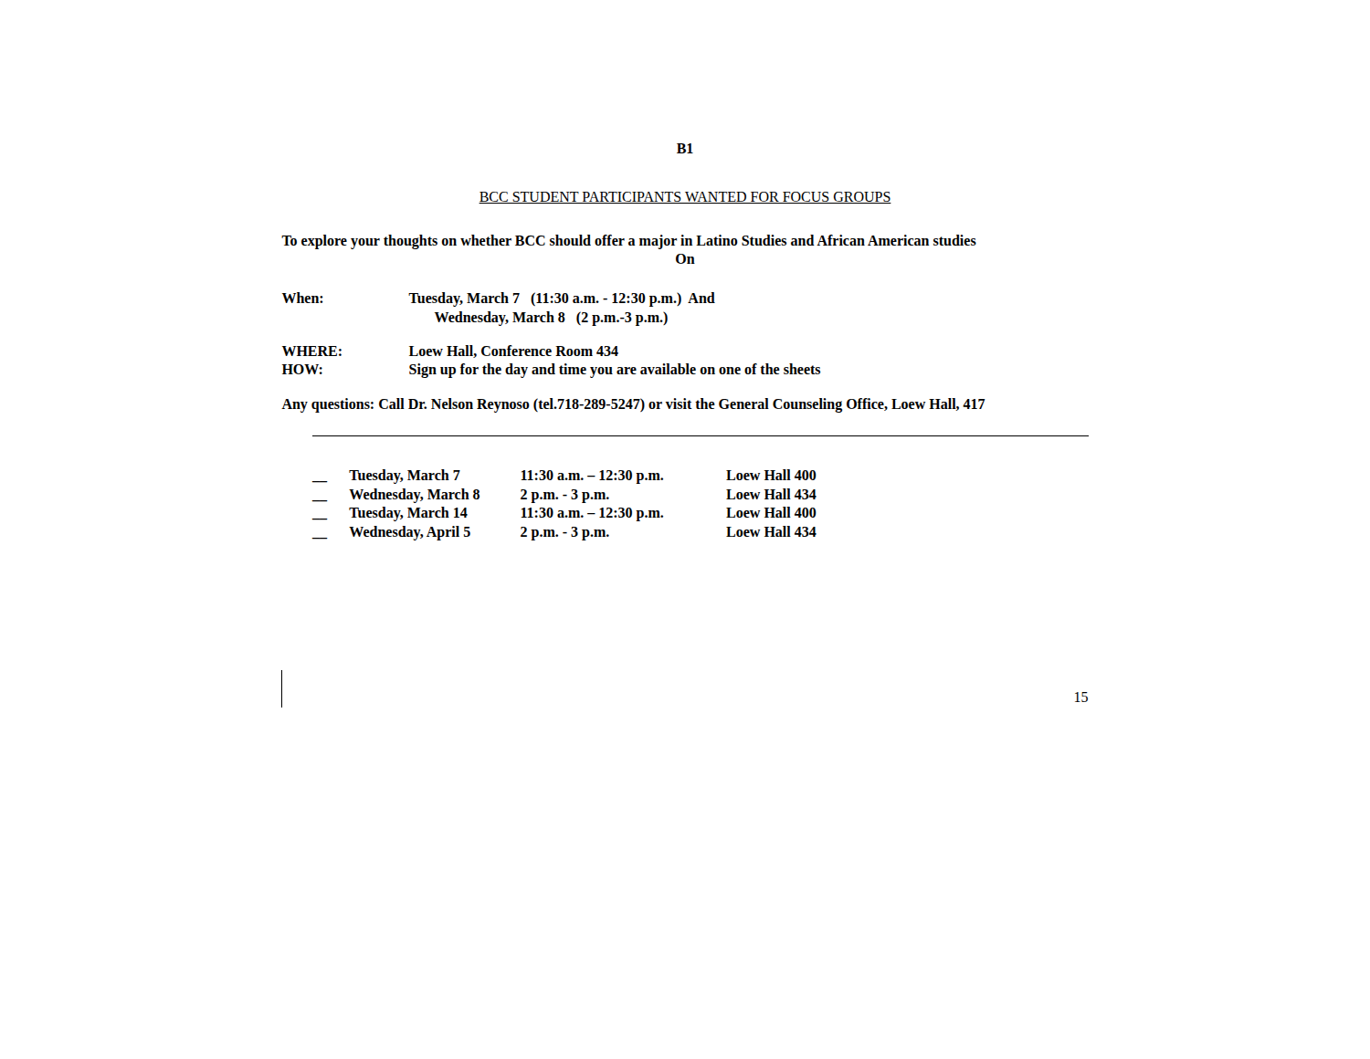B1
BCC STUDENT PARTICIPANTS WANTED FOR FOCUS GROUPS
To explore your thoughts on whether BCC should offer a major in Latino Studies and African American studies On
| When: | Tuesday, March 7 (11:30 a.m. - 12:30 p.m.) And |
| | Wednesday, March 8 (2 p.m.-3 p.m.) |
| WHERE: | Loew Hall, Conference Room 434 |
| HOW: | Sign up for the day and time you are available on one of the sheets |
Any questions: Call Dr. Nelson Reynoso (tel.718-289-5247) or visit the General Counseling Office, Loew Hall, 417
| __ | Tuesday, March 7 | 11:30 a.m. – 12:30 p.m. | Loew Hall 400 |
| __ | Wednesday, March 8 | 2 p.m. - 3 p.m. | Loew Hall 434 |
| __ | Tuesday, March 14 | 11:30 a.m. – 12:30 p.m. | Loew Hall 400 |
| __ | Wednesday, April 5 | 2 p.m. - 3 p.m. | Loew Hall 434 |
15